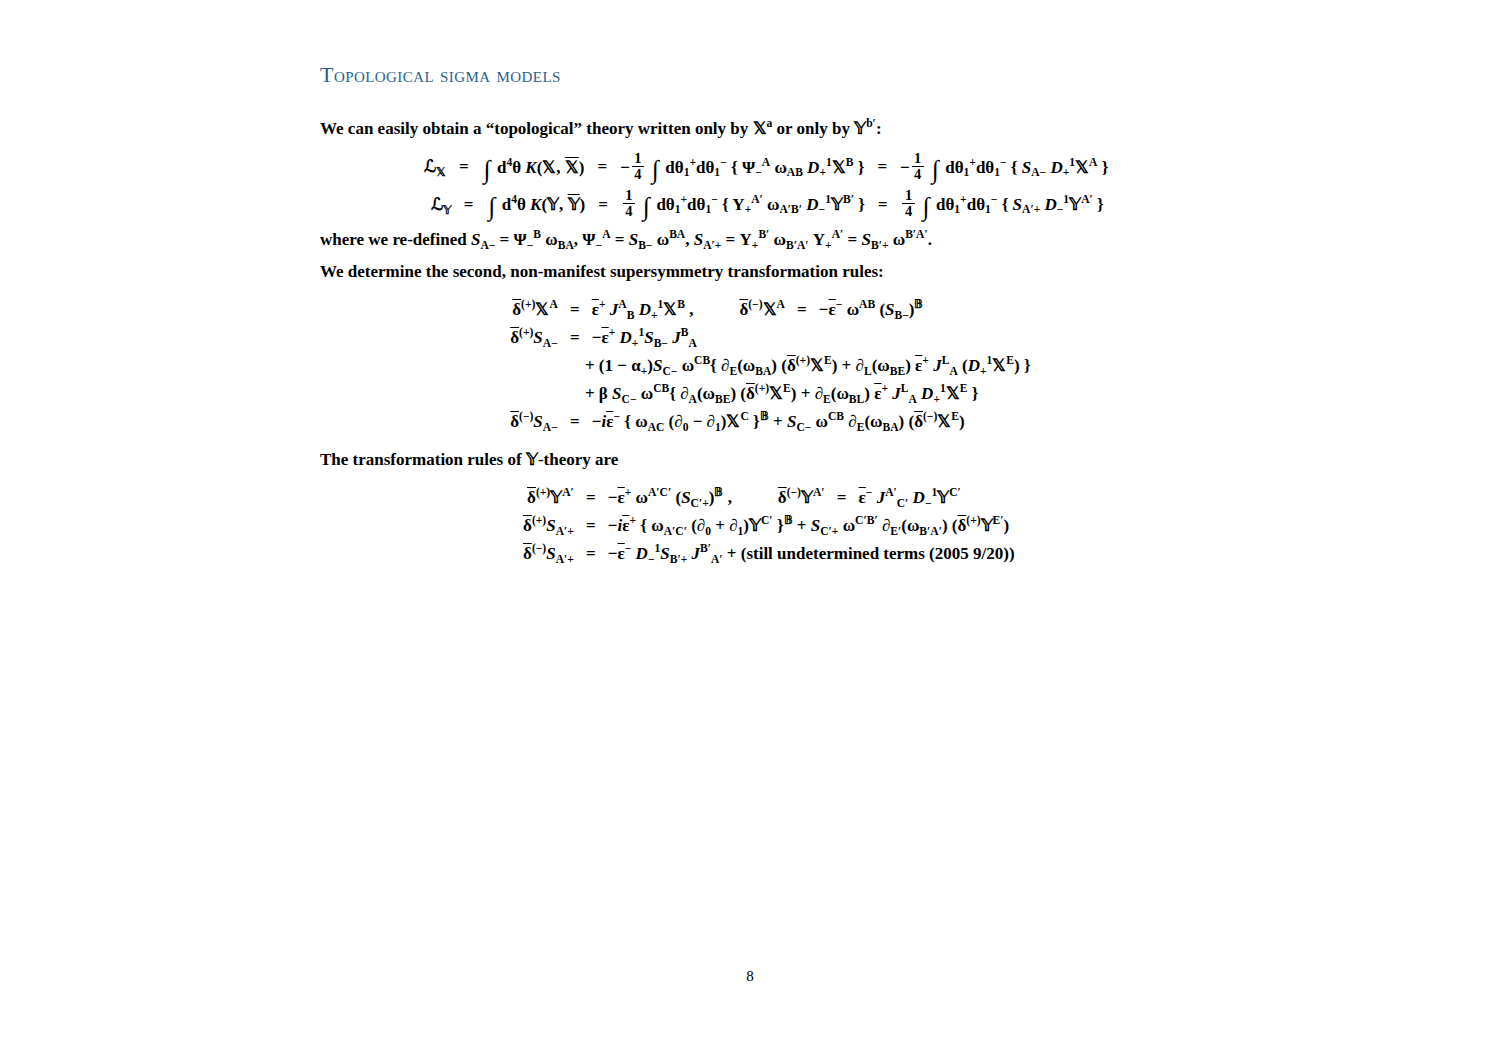Topological sigma models
We can easily obtain a “topological” theory written only by 𝕏a or only by 𝕐b′:
ℒ𝕏 = ∫ d4θ K(𝕏, 𝕏) = −14 ∫ dθ1+dθ1− { Ψ−A ωAB D+1𝕏B } = −14 ∫ dθ1+dθ1− { SA− D+1𝕏A } ℒ𝕐 = ∫ d4θ K(𝕐, 𝕐) = 14 ∫ dθ1+dθ1− { Υ+A′ ωA′B′ D−1𝕐B′ } = 14 ∫ dθ1+dθ1− { SA′+ D−1𝕐A′ }
where we re-defined SA− = Ψ−B ωBA, Ψ−A = SB− ωBA, SA′+ = Υ+B′ ωB′A′ Υ+A′ = SB′+ ωB′A′.
We determine the second, non-manifest supersymmetry transformation rules:
δ(+)𝕏A = ε+ JAB D+1𝕏B , δ(−)𝕏A = −ε− ωAB (SB−)𝔹 δ(+)SA− = −ε+ D+1SB− JBA + (1 − α+)SC− ωCB{ ∂E(ωBA) (δ(+)𝕏E) + ∂L(ωBE) ε+ JLA (D+1𝕏E) } + β SC− ωCB{ ∂A(ωBE) (δ(+)𝕏E) + ∂E(ωBL) ε+ JLA D+1𝕏E } δ(−)SA− = −iε− { ωAC (∂0 − ∂1)𝕏C }𝔹 + SC− ωCB ∂E(ωBA) (δ(−)𝕏E)
The transformation rules of 𝕐-theory are
δ(+)𝕐A′ = −ε+ ωA′C′ (SC′+)𝔹 , δ(−)𝕐A′ = ε− JA′C′ D−1𝕐C′ δ(+)SA′+ = −iε+ { ωA′C′ (∂0 + ∂1)𝕐C′ }𝔹 + SC′+ ωC′B′ ∂E′(ωB′A′) (δ(+)𝕐E′) δ(−)SA′+ = −ε− D−1SB′+ JB′A′ + (still undetermined terms (2005 9/20))
8